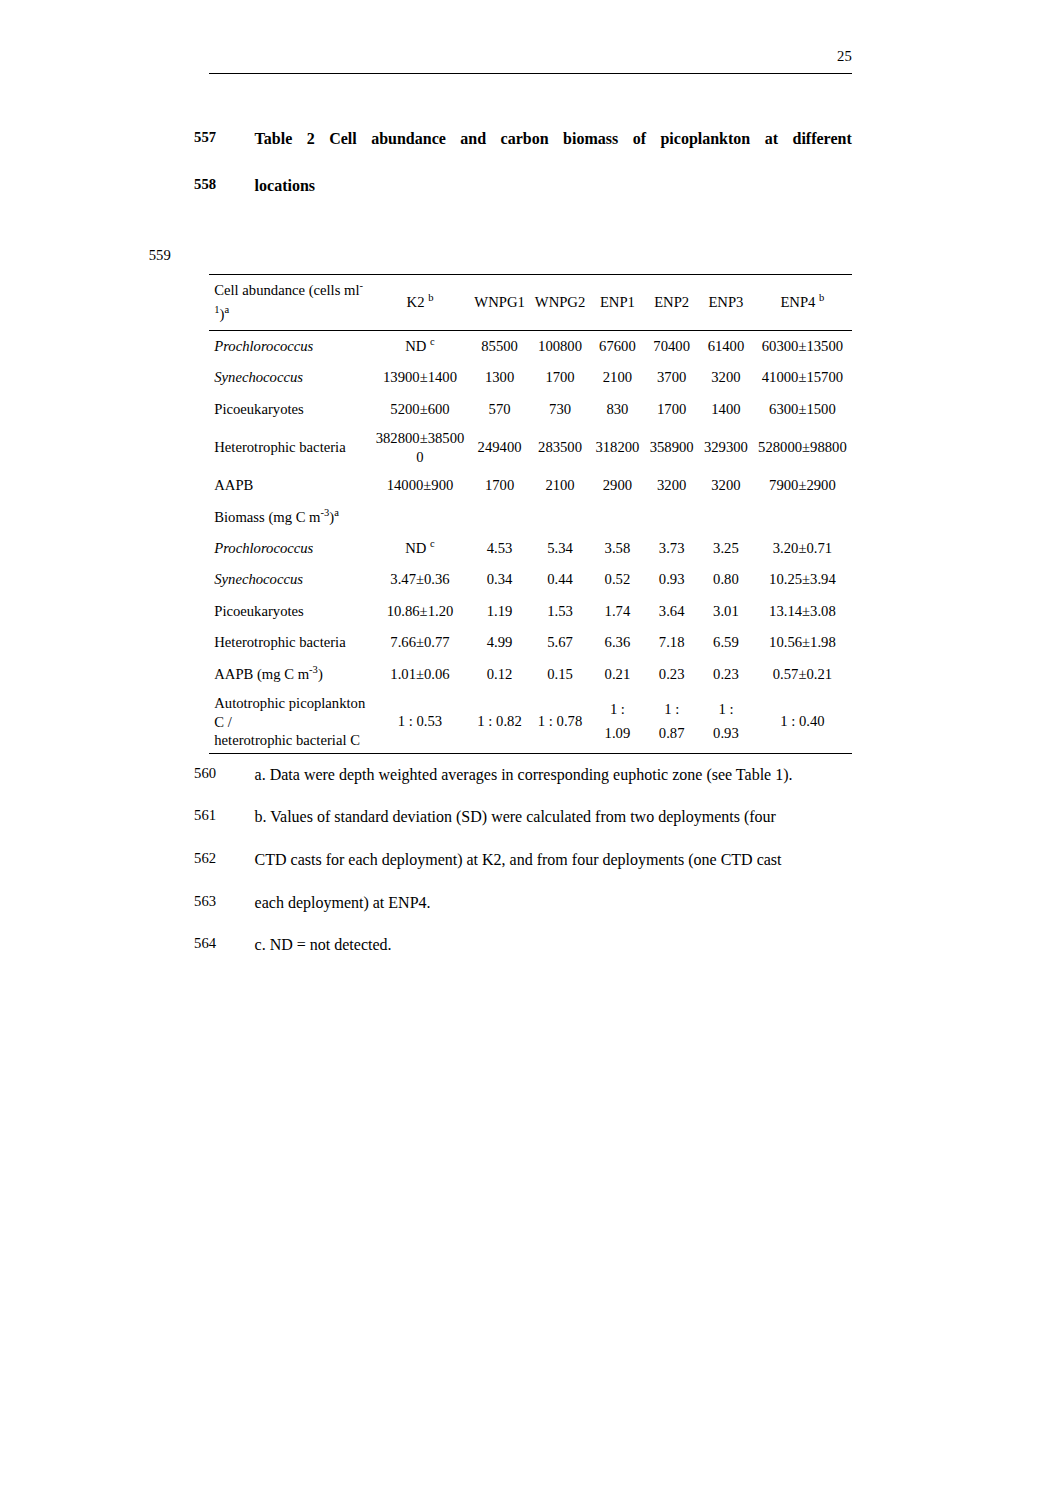25
557 Table 2 Cell abundance and carbon biomass of picoplankton at different
558locations
559
| Cell abundance (cells ml -1 ) a | K2 b | WNPG1 | WNPG2 | ENP1 | ENP2 | ENP3 | ENP4 b |
| --- | --- | --- | --- | --- | --- | --- | --- |
| Prochlorococcus | ND c | 85500 | 100800 | 67600 | 70400 | 61400 | 60300±13500 |
| Synechococcus | 13900±1400 | 1300 | 1700 | 2100 | 3700 | 3200 | 41000±15700 |
| Picoeukaryotes | 5200±600 | 570 | 730 | 830 | 1700 | 1400 | 6300±1500 |
| Heterotrophic bacteria | 382800±38500 0 | 249400 | 283500 | 318200 | 358900 | 329300 | 528000±98800 |
| AAPB | 14000±900 | 1700 | 2100 | 2900 | 3200 | 3200 | 7900±2900 |
| Biomass (mg C m -3 ) a | | | | | | | |
| Prochlorococcus | ND c | 4.53 | 5.34 | 3.58 | 3.73 | 3.25 | 3.20±0.71 |
| Synechococcus | 3.47±0.36 | 0.34 | 0.44 | 0.52 | 0.93 | 0.80 | 10.25±3.94 |
| Picoeukaryotes | 10.86±1.20 | 1.19 | 1.53 | 1.74 | 3.64 | 3.01 | 13.14±3.08 |
| Heterotrophic bacteria | 7.66±0.77 | 4.99 | 5.67 | 6.36 | 7.18 | 6.59 | 10.56±1.98 |
| AAPB (mg C m -3 ) | 1.01±0.06 | 0.12 | 0.15 | 0.21 | 0.23 | 0.23 | 0.57±0.21 |
| Autotrophic picoplankton C / heterotrophic bacterial C | 1 : 0.53 | 1 : 0.82 | 1 : 0.78 | 1 : 1.09 | 1 : 0.87 | 1 : 0.93 | 1 : 0.40 |
560a. Data were depth weighted averages in corresponding euphotic zone (see Table 1).
561b. Values of standard deviation (SD) were calculated from two deployments (four
562 CTD casts for each deployment) at K2, and from four deployments (one CTD cast
563each deployment) at ENP4.
564c. ND = not detected.